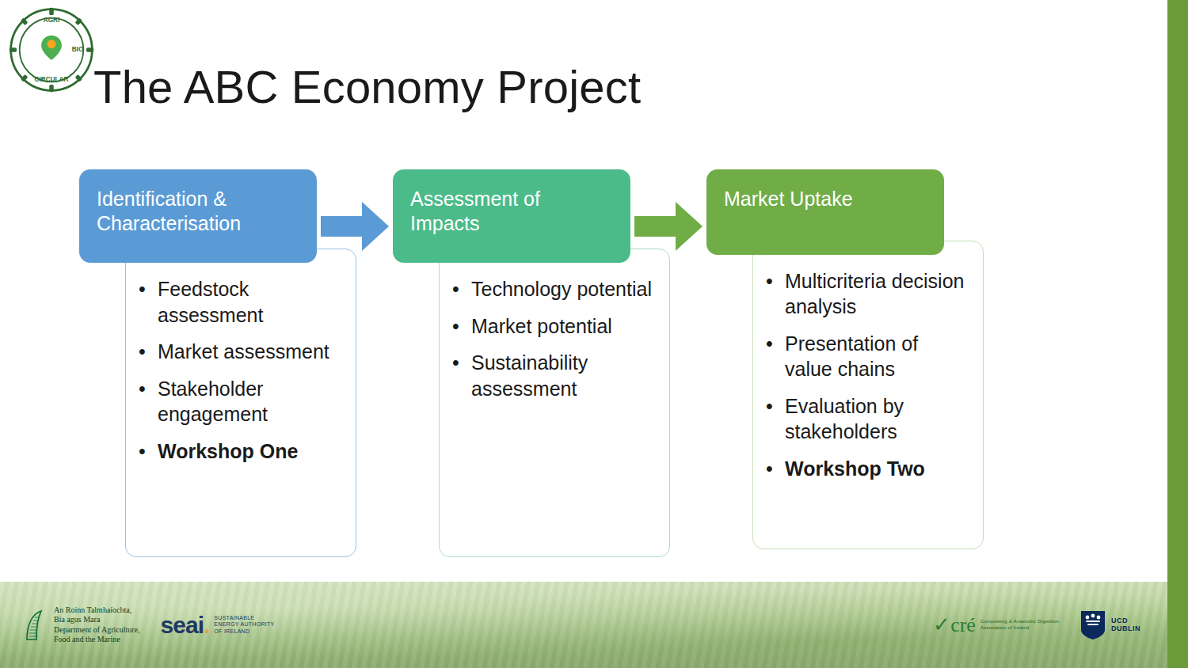AGRI CIRCULAR BIO
The ABC Economy Project
Identification & Characterisation
Feedstock assessment
Market assessment
Stakeholder engagement
Workshop One
Assessment of Impacts
Technology potential
Market potential
Sustainability assessment
Market Uptake
Multicriteria decision analysis
Presentation of value chains
Evaluation by stakeholders
Workshop Two
An Roinn Talmhaíochta,
Bia agus Mara
Department of Agriculture,
Food and the Marine
seai.
Sustainable
Energy Authority
of Ireland
✓cré
Composting & Anaerobic Digestion
Association of Ireland
UCD
DUBLIN